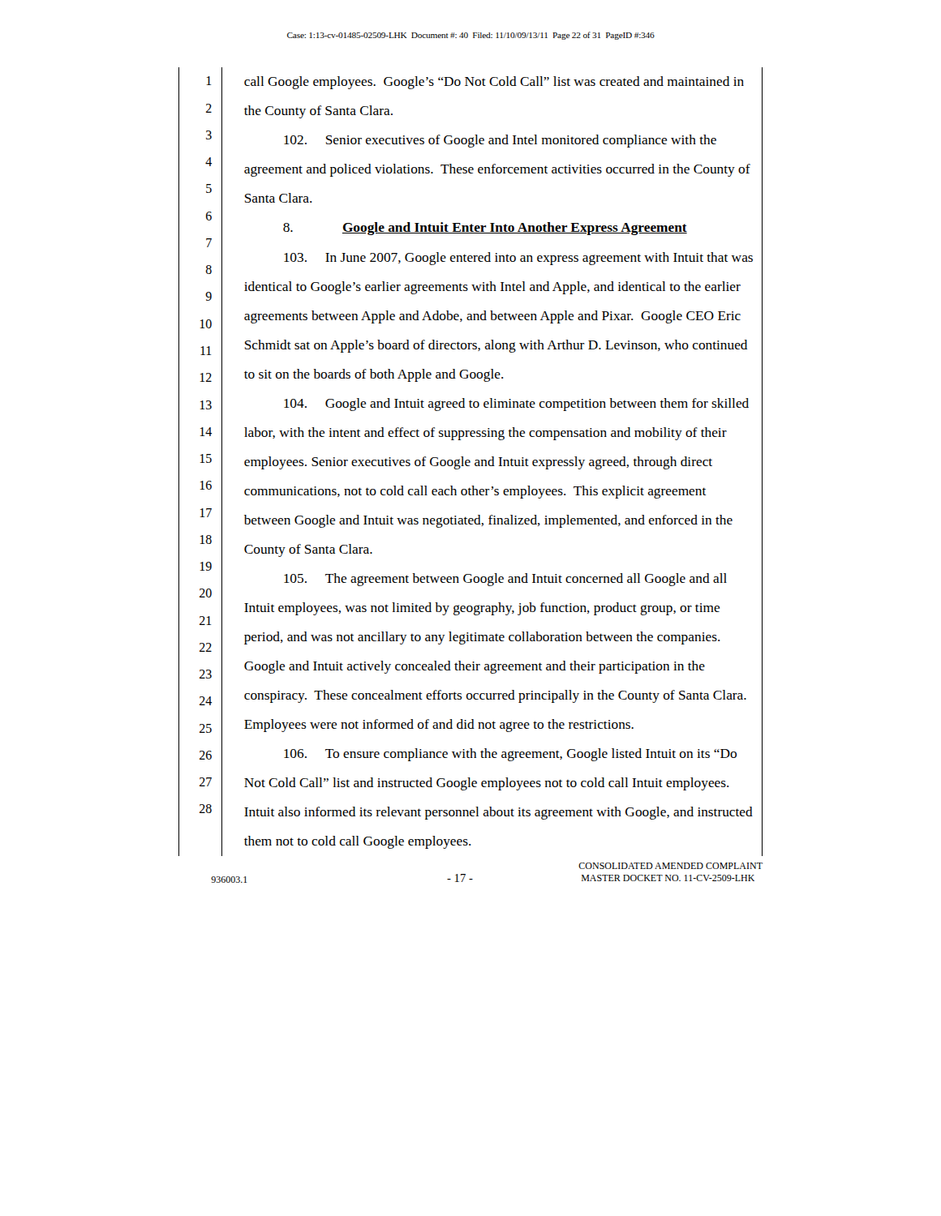Case: 1:13-cv-01485-02509-LHK Document #: 40 Filed: 11/10/09/13/11 Page 22 of 31 PageID #:346
1
2
3
4
5
6
7
8
9
10
11
12
13
14
15
16
17
18
19
20
21
22
23
24
25
26
27
28
call Google employees. Google’s “Do Not Cold Call” list was created and maintained in the County of Santa Clara.
102. Senior executives of Google and Intel monitored compliance with the agreement and policed violations. These enforcement activities occurred in the County of Santa Clara.
8. Google and Intuit Enter Into Another Express Agreement
103. In June 2007, Google entered into an express agreement with Intuit that was identical to Google’s earlier agreements with Intel and Apple, and identical to the earlier agreements between Apple and Adobe, and between Apple and Pixar. Google CEO Eric Schmidt sat on Apple’s board of directors, along with Arthur D. Levinson, who continued to sit on the boards of both Apple and Google.
104. Google and Intuit agreed to eliminate competition between them for skilled labor, with the intent and effect of suppressing the compensation and mobility of their employees. Senior executives of Google and Intuit expressly agreed, through direct communications, not to cold call each other’s employees. This explicit agreement between Google and Intuit was negotiated, finalized, implemented, and enforced in the County of Santa Clara.
105. The agreement between Google and Intuit concerned all Google and all Intuit employees, was not limited by geography, job function, product group, or time period, and was not ancillary to any legitimate collaboration between the companies. Google and Intuit actively concealed their agreement and their participation in the conspiracy. These concealment efforts occurred principally in the County of Santa Clara. Employees were not informed of and did not agree to the restrictions.
106. To ensure compliance with the agreement, Google listed Intuit on its “Do Not Cold Call” list and instructed Google employees not to cold call Intuit employees. Intuit also informed its relevant personnel about its agreement with Google, and instructed them not to cold call Google employees.
936003.1
- 17 -
CONSOLIDATED AMENDED COMPLAINT
MASTER DOCKET NO. 11-CV-2509-LHK